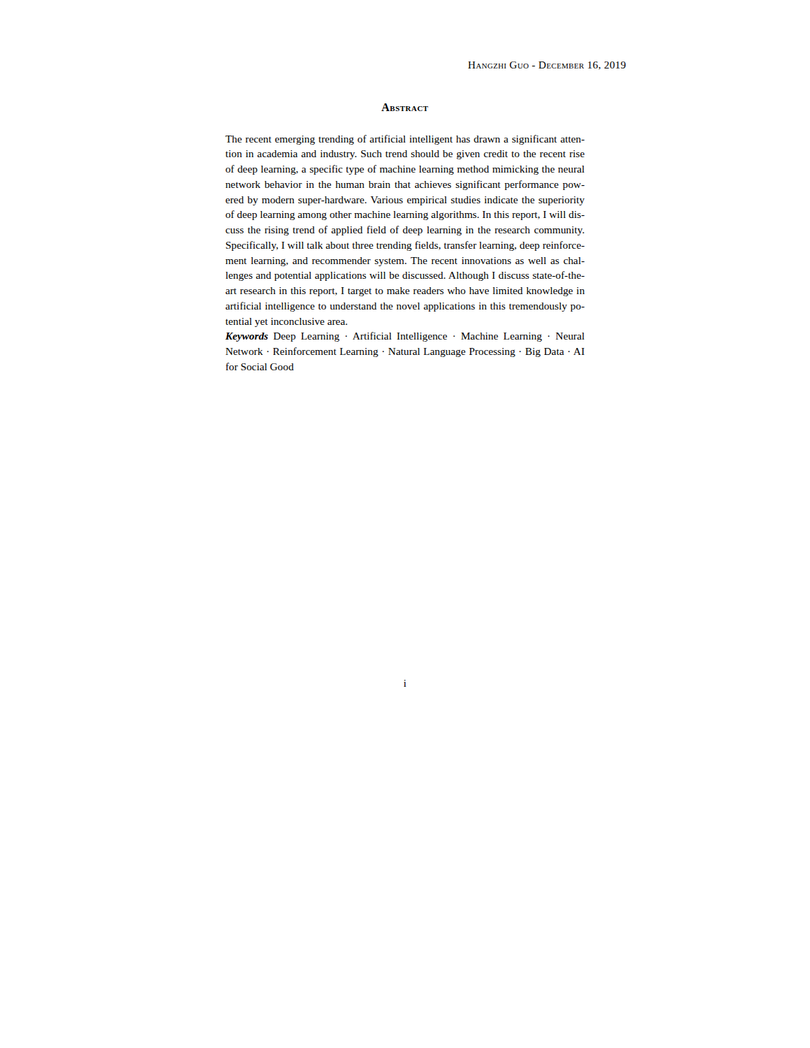Hangzhi Guo - December 16, 2019
Abstract
The recent emerging trending of artificial intelligent has drawn a significant attention in academia and industry. Such trend should be given credit to the recent rise of deep learning, a specific type of machine learning method mimicking the neural network behavior in the human brain that achieves significant performance powered by modern super-hardware. Various empirical studies indicate the superiority of deep learning among other machine learning algorithms. In this report, I will discuss the rising trend of applied field of deep learning in the research community. Specifically, I will talk about three trending fields, transfer learning, deep reinforcement learning, and recommender system. The recent innovations as well as challenges and potential applications will be discussed. Although I discuss state-of-the-art research in this report, I target to make readers who have limited knowledge in artificial intelligence to understand the novel applications in this tremendously potential yet inconclusive area.
Keywords Deep Learning · Artificial Intelligence · Machine Learning · Neural Network · Reinforcement Learning · Natural Language Processing · Big Data · AI for Social Good
i